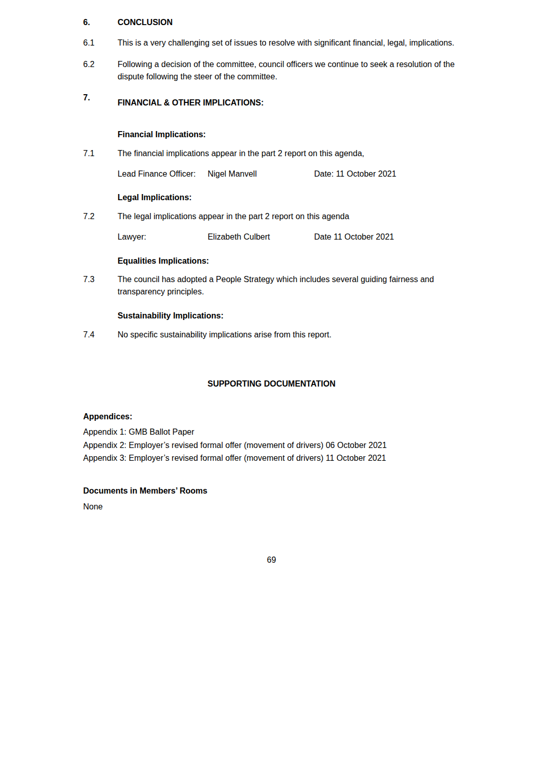6.
Conclusion
6.1
This is a very challenging set of issues to resolve with significant financial, legal, implications.
6.2
Following a decision of the committee, council officers we continue to seek a resolution of the dispute following the steer of the committee.
7.
Financial & Other Implications:
Financial Implications:
7.1
The financial implications appear in the part 2 report on this agenda,
Lead Finance Officer:
Nigel Manvell
Date: 11 October 2021
Legal Implications:
7.2
The legal implications appear in the part 2 report on this agenda
Lawyer:
Elizabeth Culbert
Date 11 October 2021
Equalities Implications:
7.3
The council has adopted a People Strategy which includes several guiding fairness and transparency principles.
Sustainability Implications:
7.4
No specific sustainability implications arise from this report.
Supporting Documentation
Appendices:
Appendix 1: GMB Ballot Paper
Appendix 2: Employer’s revised formal offer (movement of drivers) 06 October 2021
Appendix 3: Employer’s revised formal offer (movement of drivers) 11 October 2021
Documents in Members’ Rooms
None
69